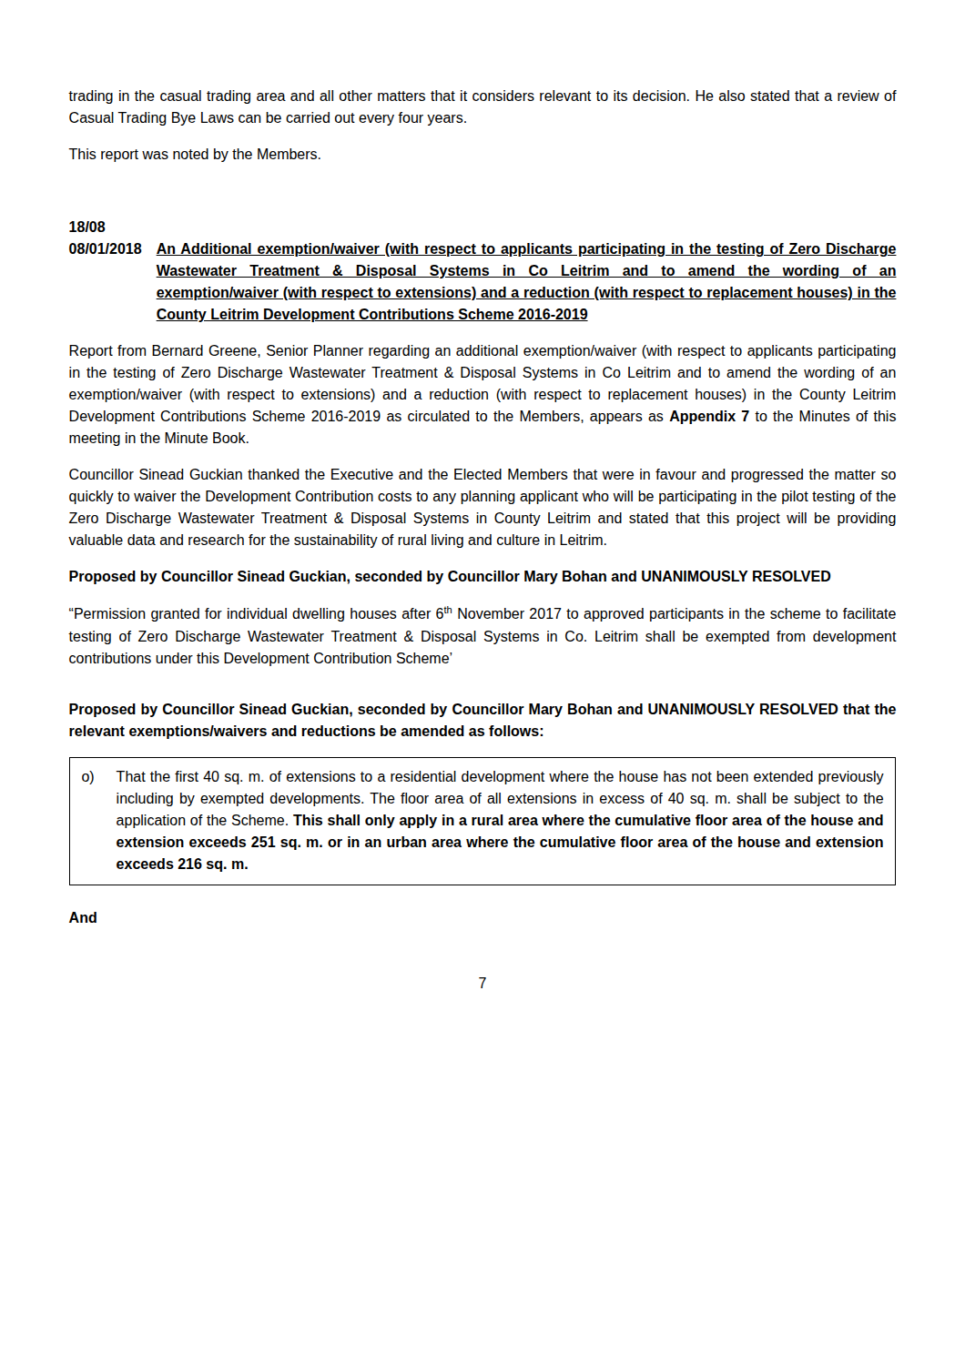trading in the casual trading area and all other matters that it considers relevant to its decision. He also stated that a review of Casual Trading Bye Laws can be carried out every four years.
This report was noted by the Members.
18/08
08/01/2018
An Additional exemption/waiver (with respect to applicants participating in the testing of Zero Discharge Wastewater Treatment & Disposal Systems in Co Leitrim and to amend the wording of an exemption/waiver (with respect to extensions) and a reduction (with respect to replacement houses) in the County Leitrim Development Contributions Scheme 2016-2019
Report from Bernard Greene, Senior Planner regarding an additional exemption/waiver (with respect to applicants participating in the testing of Zero Discharge Wastewater Treatment & Disposal Systems in Co Leitrim and to amend the wording of an exemption/waiver (with respect to extensions) and a reduction (with respect to replacement houses) in the County Leitrim Development Contributions Scheme 2016-2019 as circulated to the Members, appears as Appendix 7 to the Minutes of this meeting in the Minute Book.
Councillor Sinead Guckian thanked the Executive and the Elected Members that were in favour and progressed the matter so quickly to waiver the Development Contribution costs to any planning applicant who will be participating in the pilot testing of the Zero Discharge Wastewater Treatment & Disposal Systems in County Leitrim and stated that this project will be providing valuable data and research for the sustainability of rural living and culture in Leitrim.
Proposed by Councillor Sinead Guckian, seconded by Councillor Mary Bohan and UNANIMOUSLY RESOLVED
“Permission granted for individual dwelling houses after 6th November 2017 to approved participants in the scheme to facilitate testing of Zero Discharge Wastewater Treatment & Disposal Systems in Co. Leitrim shall be exempted from development contributions under this Development Contribution Scheme’
Proposed by Councillor Sinead Guckian, seconded by Councillor Mary Bohan and UNANIMOUSLY RESOLVED that the relevant exemptions/waivers and reductions be amended as follows:
o)
That the first 40 sq. m. of extensions to a residential development where the house has not been extended previously including by exempted developments. The floor area of all extensions in excess of 40 sq. m. shall be subject to the application of the Scheme. This shall only apply in a rural area where the cumulative floor area of the house and extension exceeds 251 sq. m. or in an urban area where the cumulative floor area of the house and extension exceeds 216 sq. m.
And
7